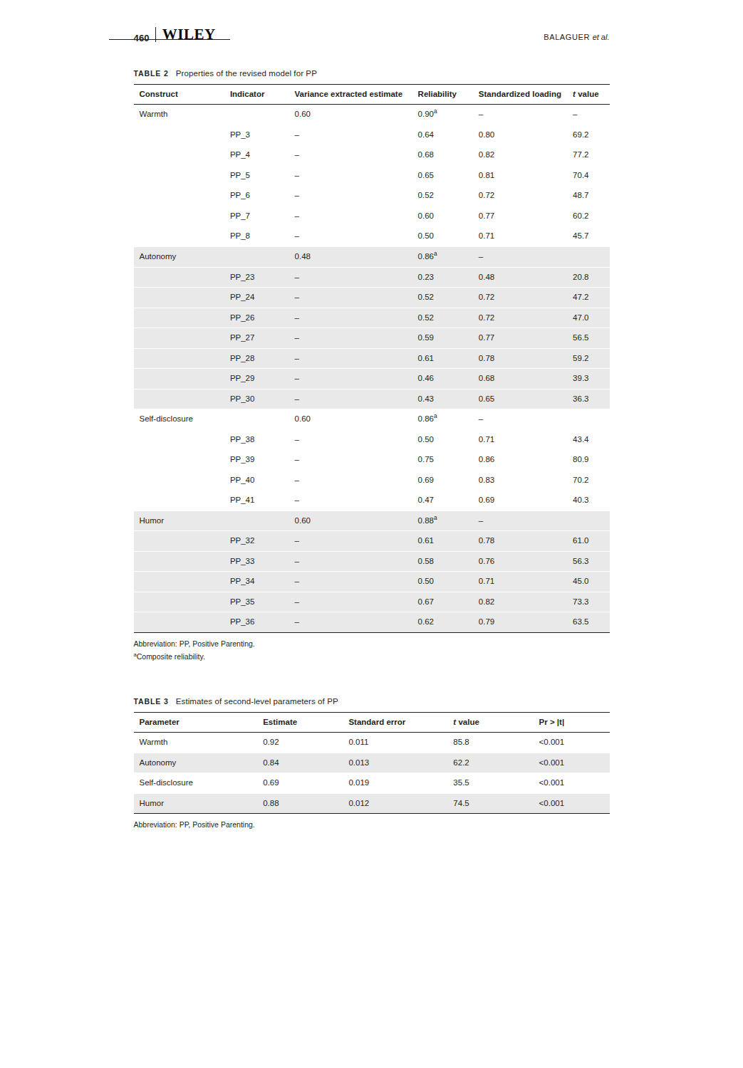460 WILEY BALAGUER et al.
TABLE 2 Properties of the revised model for PP
| Construct | Indicator | Variance extracted estimate | Reliability | Standardized loading | t value |
| --- | --- | --- | --- | --- | --- |
| Warmth | | 0.60 | 0.90 a | – | – |
| | PP_3 | – | 0.64 | 0.80 | 69.2 |
| | PP_4 | – | 0.68 | 0.82 | 77.2 |
| | PP_5 | – | 0.65 | 0.81 | 70.4 |
| | PP_6 | – | 0.52 | 0.72 | 48.7 |
| | PP_7 | – | 0.60 | 0.77 | 60.2 |
| | PP_8 | – | 0.50 | 0.71 | 45.7 |
| Autonomy | | 0.48 | 0.86 a | – | |
| | PP_23 | – | 0.23 | 0.48 | 20.8 |
| | PP_24 | – | 0.52 | 0.72 | 47.2 |
| | PP_26 | – | 0.52 | 0.72 | 47.0 |
| | PP_27 | – | 0.59 | 0.77 | 56.5 |
| | PP_28 | – | 0.61 | 0.78 | 59.2 |
| | PP_29 | – | 0.46 | 0.68 | 39.3 |
| | PP_30 | – | 0.43 | 0.65 | 36.3 |
| Self-disclosure | | 0.60 | 0.86 a | – | |
| | PP_38 | – | 0.50 | 0.71 | 43.4 |
| | PP_39 | – | 0.75 | 0.86 | 80.9 |
| | PP_40 | – | 0.69 | 0.83 | 70.2 |
| | PP_41 | – | 0.47 | 0.69 | 40.3 |
| Humor | | 0.60 | 0.88 a | – | |
| | PP_32 | – | 0.61 | 0.78 | 61.0 |
| | PP_33 | – | 0.58 | 0.76 | 56.3 |
| | PP_34 | – | 0.50 | 0.71 | 45.0 |
| | PP_35 | – | 0.67 | 0.82 | 73.3 |
| | PP_36 | – | 0.62 | 0.79 | 63.5 |
Abbreviation: PP, Positive Parenting.
aComposite reliability.
TABLE 3 Estimates of second-level parameters of PP
| Parameter | Estimate | Standard error | t value | Pr > /t/ |
| --- | --- | --- | --- | --- |
| Warmth | 0.92 | 0.011 | 85.8 | <0.001 |
| Autonomy | 0.84 | 0.013 | 62.2 | <0.001 |
| Self-disclosure | 0.69 | 0.019 | 35.5 | <0.001 |
| Humor | 0.88 | 0.012 | 74.5 | <0.001 |
Abbreviation: PP, Positive Parenting.